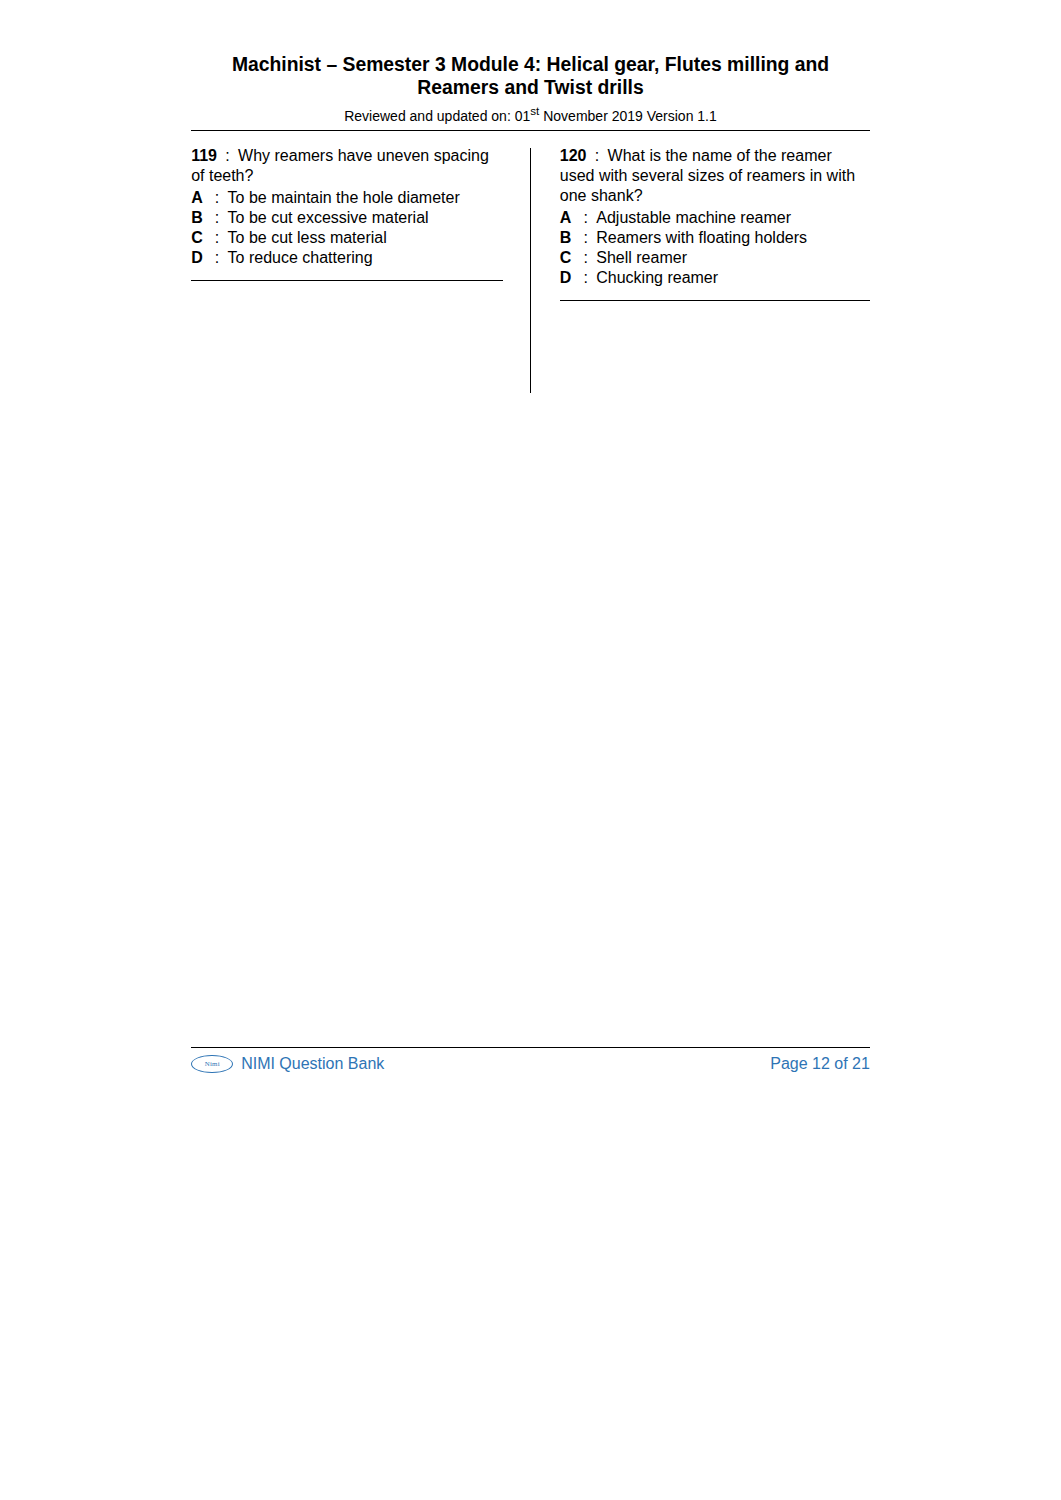Machinist – Semester 3 Module 4: Helical gear, Flutes milling and Reamers and Twist drills
Reviewed and updated on: 01st November 2019 Version 1.1
119: Why reamers have uneven spacing of teeth?
A: To be maintain the hole diameter
B: To be cut excessive material
C: To be cut less material
D: To reduce chattering
120: What is the name of the reamer used with several sizes of reamers in with one shank?
A: Adjustable machine reamer
B: Reamers with floating holders
C: Shell reamer
D: Chucking reamer
Nimi NIMI Question Bank
Page 12 of 21